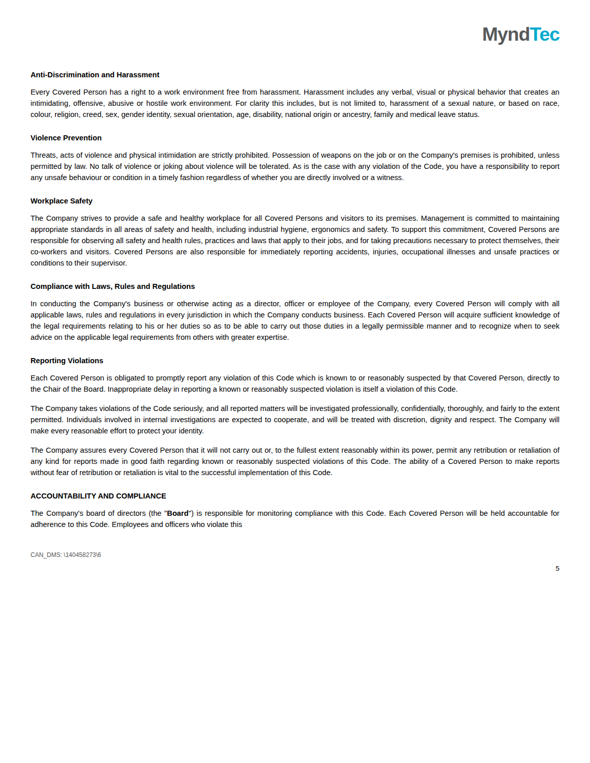Mynd Tec
Anti-Discrimination and Harassment
Every Covered Person has a right to a work environment free from harassment. Harassment includes any verbal, visual or physical behavior that creates an intimidating, offensive, abusive or hostile work environment. For clarity this includes, but is not limited to, harassment of a sexual nature, or based on race, colour, religion, creed, sex, gender identity, sexual orientation, age, disability, national origin or ancestry, family and medical leave status.
Violence Prevention
Threats, acts of violence and physical intimidation are strictly prohibited. Possession of weapons on the job or on the Company's premises is prohibited, unless permitted by law. No talk of violence or joking about violence will be tolerated. As is the case with any violation of the Code, you have a responsibility to report any unsafe behaviour or condition in a timely fashion regardless of whether you are directly involved or a witness.
Workplace Safety
The Company strives to provide a safe and healthy workplace for all Covered Persons and visitors to its premises. Management is committed to maintaining appropriate standards in all areas of safety and health, including industrial hygiene, ergonomics and safety. To support this commitment, Covered Persons are responsible for observing all safety and health rules, practices and laws that apply to their jobs, and for taking precautions necessary to protect themselves, their co-workers and visitors. Covered Persons are also responsible for immediately reporting accidents, injuries, occupational illnesses and unsafe practices or conditions to their supervisor.
Compliance with Laws, Rules and Regulations
In conducting the Company's business or otherwise acting as a director, officer or employee of the Company, every Covered Person will comply with all applicable laws, rules and regulations in every jurisdiction in which the Company conducts business. Each Covered Person will acquire sufficient knowledge of the legal requirements relating to his or her duties so as to be able to carry out those duties in a legally permissible manner and to recognize when to seek advice on the applicable legal requirements from others with greater expertise.
Reporting Violations
Each Covered Person is obligated to promptly report any violation of this Code which is known to or reasonably suspected by that Covered Person, directly to the Chair of the Board. Inappropriate delay in reporting a known or reasonably suspected violation is itself a violation of this Code.
The Company takes violations of the Code seriously, and all reported matters will be investigated professionally, confidentially, thoroughly, and fairly to the extent permitted. Individuals involved in internal investigations are expected to cooperate, and will be treated with discretion, dignity and respect. The Company will make every reasonable effort to protect your identity.
The Company assures every Covered Person that it will not carry out or, to the fullest extent reasonably within its power, permit any retribution or retaliation of any kind for reports made in good faith regarding known or reasonably suspected violations of this Code. The ability of a Covered Person to make reports without fear of retribution or retaliation is vital to the successful implementation of this Code.
ACCOUNTABILITY AND COMPLIANCE
The Company's board of directors (the "Board") is responsible for monitoring compliance with this Code. Each Covered Person will be held accountable for adherence to this Code. Employees and officers who violate this
CAN_DMS: \140458273\6
5